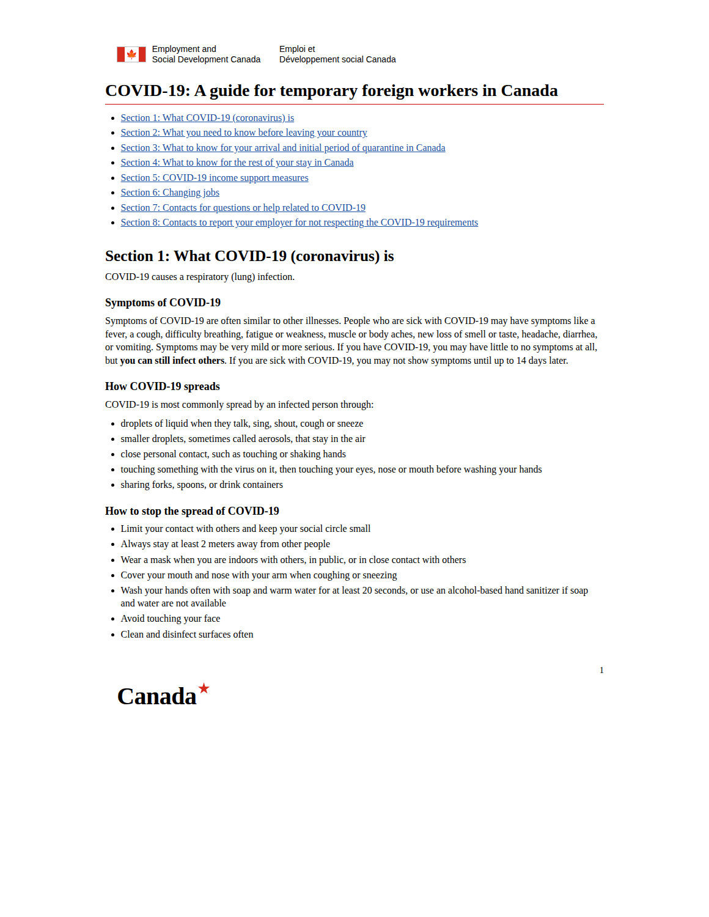🍁
Employment and
Social Development Canada
Emploi et
Développement social Canada
COVID-19: A guide for temporary foreign workers in Canada
Section 1: What COVID-19 (coronavirus) is
Section 2: What you need to know before leaving your country
Section 3: What to know for your arrival and initial period of quarantine in Canada
Section 4: What to know for the rest of your stay in Canada
Section 5: COVID-19 income support measures
Section 6: Changing jobs
Section 7: Contacts for questions or help related to COVID-19
Section 8: Contacts to report your employer for not respecting the COVID-19 requirements
Section 1: What COVID-19 (coronavirus) is
COVID-19 causes a respiratory (lung) infection.
Symptoms of COVID-19
Symptoms of COVID-19 are often similar to other illnesses. People who are sick with COVID-19 may have symptoms like a fever, a cough, difficulty breathing, fatigue or weakness, muscle or body aches, new loss of smell or taste, headache, diarrhea, or vomiting. Symptoms may be very mild or more serious. If you have COVID-19, you may have little to no symptoms at all, but you can still infect others. If you are sick with COVID-19, you may not show symptoms until up to 14 days later.
How COVID-19 spreads
COVID-19 is most commonly spread by an infected person through:
droplets of liquid when they talk, sing, shout, cough or sneeze
smaller droplets, sometimes called aerosols, that stay in the air
close personal contact, such as touching or shaking hands
touching something with the virus on it, then touching your eyes, nose or mouth before washing your hands
sharing forks, spoons, or drink containers
How to stop the spread of COVID-19
Limit your contact with others and keep your social circle small
Always stay at least 2 meters away from other people
Wear a mask when you are indoors with others, in public, or in close contact with others
Cover your mouth and nose with your arm when coughing or sneezing
Wash your hands often with soap and warm water for at least 20 seconds, or use an alcohol-based hand sanitizer if soap and water are not available
Avoid touching your face
Clean and disinfect surfaces often
1
Canada